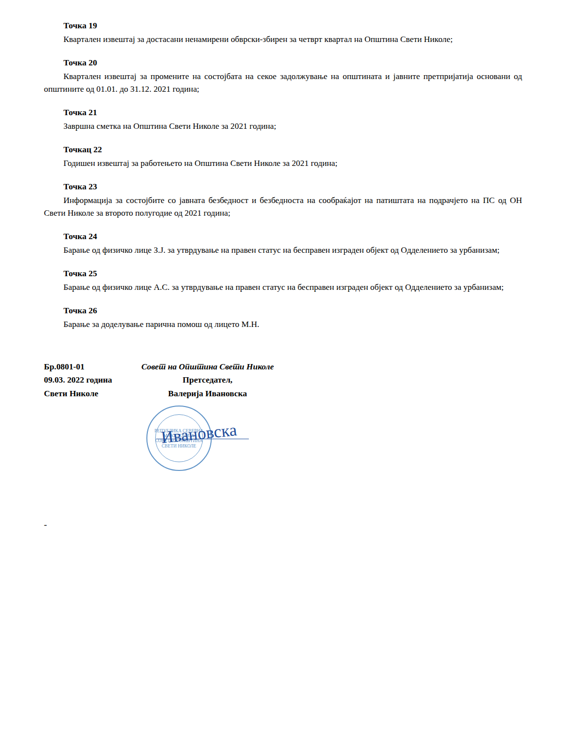Точка 19
Квартален извештај за достасани ненамирени обврски-збирен за четврт квартал на Општина Свети Николе;
Точка 20
Квартален извештај за промените на состојбата на секое задолжување на општината и јавните претпријатија основани од општините од 01.01. до 31.12. 2021 година;
Точка 21
Завршна сметка на Општина Свети Николе за 2021 година;
Точкац 22
Годишен извештај за работењето на Општина Свети Николе за 2021 година;
Точка 23
Информација за состојбите со јавната безбедност и безбедноста на сообраќајот на патиштата на подрачјето на ПС од ОН Свети Николе за второто полугодие од 2021 година;
Точка 24
Барање од физичко лице З.Ј. за утврдување на правен статус на бесправен изграден објект од Одделението за урбанизам;
Точка 25
Барање од физичко лице А.С. за утврдување на правен статус на бесправен изграден објект од Одделението за урбанизам;
Точка 26
Барање за доделување парична помош од лицето М.Н.
Бр.0801-01
09.03. 2022 година
Свети Николе
Совет на Општина Свети Николе
Претседател,
Валерија Ивановска
РЕПУБЛИКА СЕВЕРНА МАКЕДОНИЈА
СОВЕТ НА ОПШТИНА
СВЕТИ НИКОЛЕ
Ивановска
-